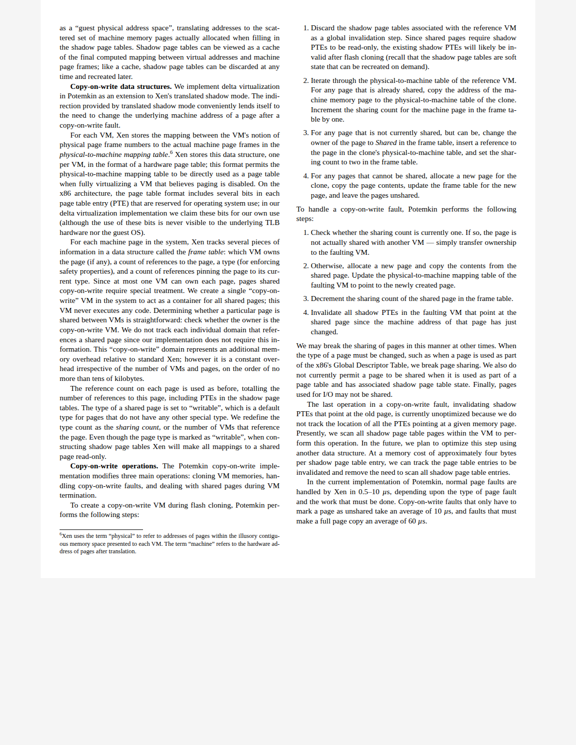as a “guest physical address space”, translating addresses to the scattered set of machine memory pages actually allocated when filling in the shadow page tables. Shadow page tables can be viewed as a cache of the final computed mapping between virtual addresses and machine page frames; like a cache, shadow page tables can be discarded at any time and recreated later.
Copy-on-write data structures. We implement delta virtualization in Potemkin as an extension to Xen's translated shadow mode. The indirection provided by translated shadow mode conveniently lends itself to the need to change the underlying machine address of a page after a copy-on-write fault.
For each VM, Xen stores the mapping between the VM's notion of physical page frame numbers to the actual machine page frames in the physical-to-machine mapping table.6 Xen stores this data structure, one per VM, in the format of a hardware page table; this format permits the physical-to-machine mapping table to be directly used as a page table when fully virtualizing a VM that believes paging is disabled. On the x86 architecture, the page table format includes several bits in each page table entry (PTE) that are reserved for operating system use; in our delta virtualization implementation we claim these bits for our own use (although the use of these bits is never visible to the underlying TLB hardware nor the guest OS).
For each machine page in the system, Xen tracks several pieces of information in a data structure called the frame table: which VM owns the page (if any), a count of references to the page, a type (for enforcing safety properties), and a count of references pinning the page to its current type. Since at most one VM can own each page, pages shared copy-on-write require special treatment. We create a single “copy-on-write” VM in the system to act as a container for all shared pages; this VM never executes any code. Determining whether a particular page is shared between VMs is straightforward: check whether the owner is the copy-on-write VM. We do not track each individual domain that references a shared page since our implementation does not require this information. This “copy-on-write” domain represents an additional memory overhead relative to standard Xen; however it is a constant overhead irrespective of the number of VMs and pages, on the order of no more than tens of kilobytes.
The reference count on each page is used as before, totalling the number of references to this page, including PTEs in the shadow page tables. The type of a shared page is set to “writable”, which is a default type for pages that do not have any other special type. We redefine the type count as the sharing count, or the number of VMs that reference the page. Even though the page type is marked as “writable”, when constructing shadow page tables Xen will make all mappings to a shared page read-only.
Copy-on-write operations. The Potemkin copy-on-write implementation modifies three main operations: cloning VM memories, handling copy-on-write faults, and dealing with shared pages during VM termination.
To create a copy-on-write VM during flash cloning, Potemkin performs the following steps:
6Xen uses the term “physical” to refer to addresses of pages within the illusory contiguous memory space presented to each VM. The term “machine” refers to the hardware address of pages after translation.
Discard the shadow page tables associated with the reference VM as a global invalidation step. Since shared pages require shadow PTEs to be read-only, the existing shadow PTEs will likely be invalid after flash cloning (recall that the shadow page tables are soft state that can be recreated on demand).
Iterate through the physical-to-machine table of the reference VM. For any page that is already shared, copy the address of the machine memory page to the physical-to-machine table of the clone. Increment the sharing count for the machine page in the frame table by one.
For any page that is not currently shared, but can be, change the owner of the page to Shared in the frame table, insert a reference to the page in the clone's physical-to-machine table, and set the sharing count to two in the frame table.
For any pages that cannot be shared, allocate a new page for the clone, copy the page contents, update the frame table for the new page, and leave the pages unshared.
To handle a copy-on-write fault, Potemkin performs the following steps:
Check whether the sharing count is currently one. If so, the page is not actually shared with another VM — simply transfer ownership to the faulting VM.
Otherwise, allocate a new page and copy the contents from the shared page. Update the physical-to-machine mapping table of the faulting VM to point to the newly created page.
Decrement the sharing count of the shared page in the frame table.
Invalidate all shadow PTEs in the faulting VM that point at the shared page since the machine address of that page has just changed.
We may break the sharing of pages in this manner at other times. When the type of a page must be changed, such as when a page is used as part of the x86's Global Descriptor Table, we break page sharing. We also do not currently permit a page to be shared when it is used as part of a page table and has associated shadow page table state. Finally, pages used for I/O may not be shared.
The last operation in a copy-on-write fault, invalidating shadow PTEs that point at the old page, is currently unoptimized because we do not track the location of all the PTEs pointing at a given memory page. Presently, we scan all shadow page table pages within the VM to perform this operation. In the future, we plan to optimize this step using another data structure. At a memory cost of approximately four bytes per shadow page table entry, we can track the page table entries to be invalidated and remove the need to scan all shadow page table entries.
In the current implementation of Potemkin, normal page faults are handled by Xen in 0.5–10 µs, depending upon the type of page fault and the work that must be done. Copy-on-write faults that only have to mark a page as unshared take an average of 10 µs, and faults that must make a full page copy an average of 60 µs.